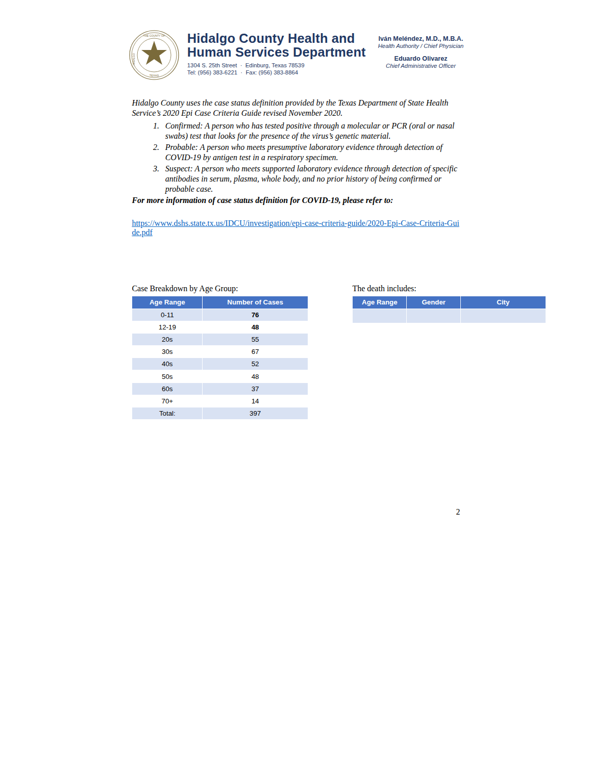THE COUNTY OF TEXAS HIDALGO
Hidalgo County Health and
Human Services Department
1304 S. 25th Street · Edinburg, Texas 78539
Tel: (956) 383-6221 · Fax: (956) 383-8864
Iván Meléndez, M.D., M.B.A.
Health Authority / Chief Physician
Eduardo Olivarez
Chief Administrative Officer
Hidalgo County uses the case status definition provided by the Texas Department of State Health Service’s 2020 Epi Case Criteria Guide revised November 2020.
Confirmed: A person who has tested positive through a molecular or PCR (oral or nasal swabs) test that looks for the presence of the virus’s genetic material.
Probable: A person who meets presumptive laboratory evidence through detection of COVID-19 by antigen test in a respiratory specimen.
Suspect: A person who meets supported laboratory evidence through detection of specific antibodies in serum, plasma, whole body, and no prior history of being confirmed or probable case.
For more information of case status definition for COVID-19, please refer to:
https://www.dshs.state.tx.us/IDCU/investigation/epi-case-criteria-guide/2020-Epi-Case-Criteria-Guide.pdf
Case Breakdown by Age Group:
| Age Range | Number of Cases |
| --- | --- |
| 0-11 | 76 |
| 12-19 | 48 |
| 20s | 55 |
| 30s | 67 |
| 40s | 52 |
| 50s | 48 |
| 60s | 37 |
| 70+ | 14 |
| Total: | 397 |
The death includes:
| Age Range | Gender | City |
| --- | --- | --- |
2